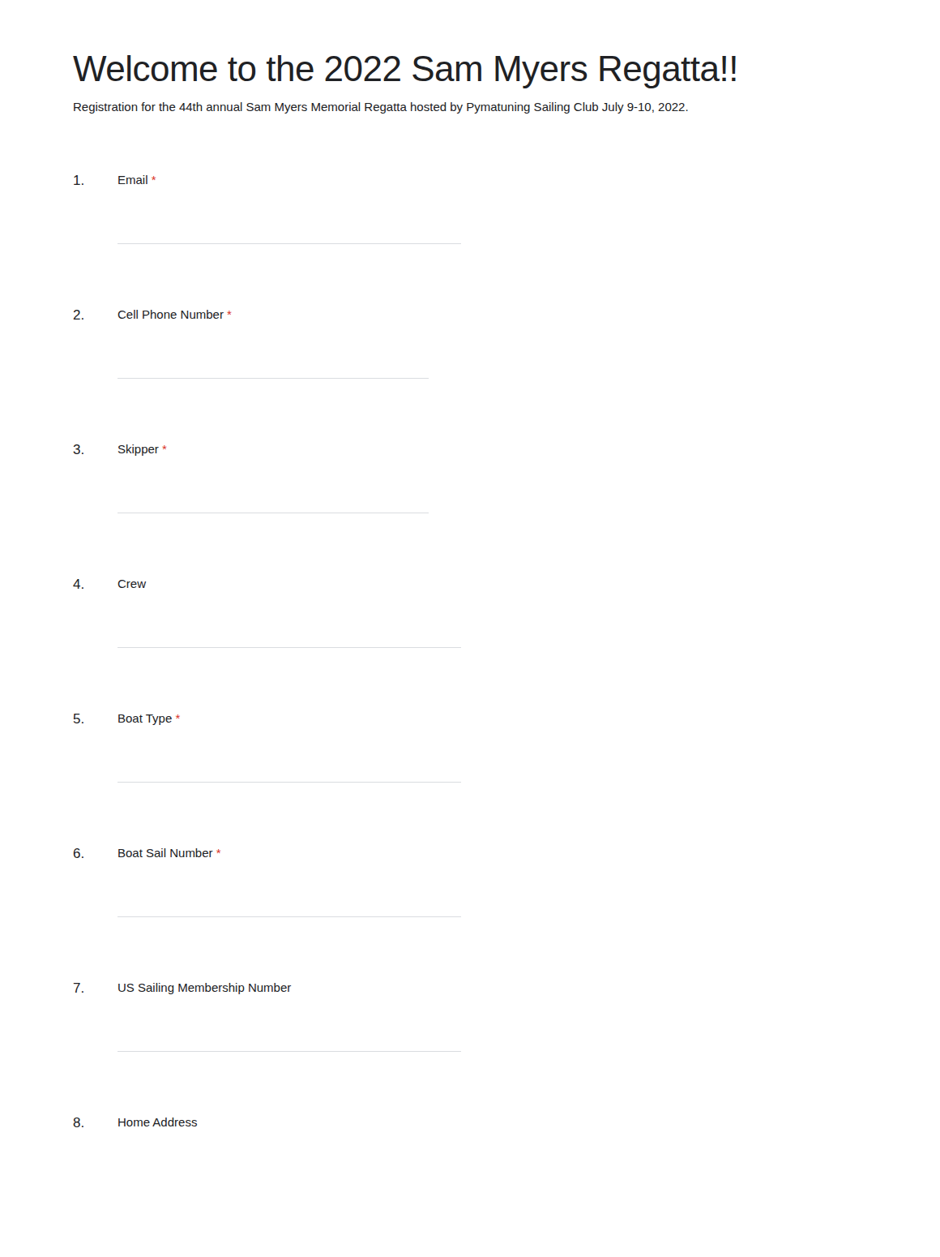Welcome to the 2022 Sam Myers Regatta!!
Registration for the 44th annual Sam Myers Memorial Regatta hosted by Pymatuning Sailing Club July 9-10, 2022.
Email *
Cell Phone Number *
Skipper *
Crew
Boat Type *
Boat Sail Number *
US Sailing Membership Number
Home Address